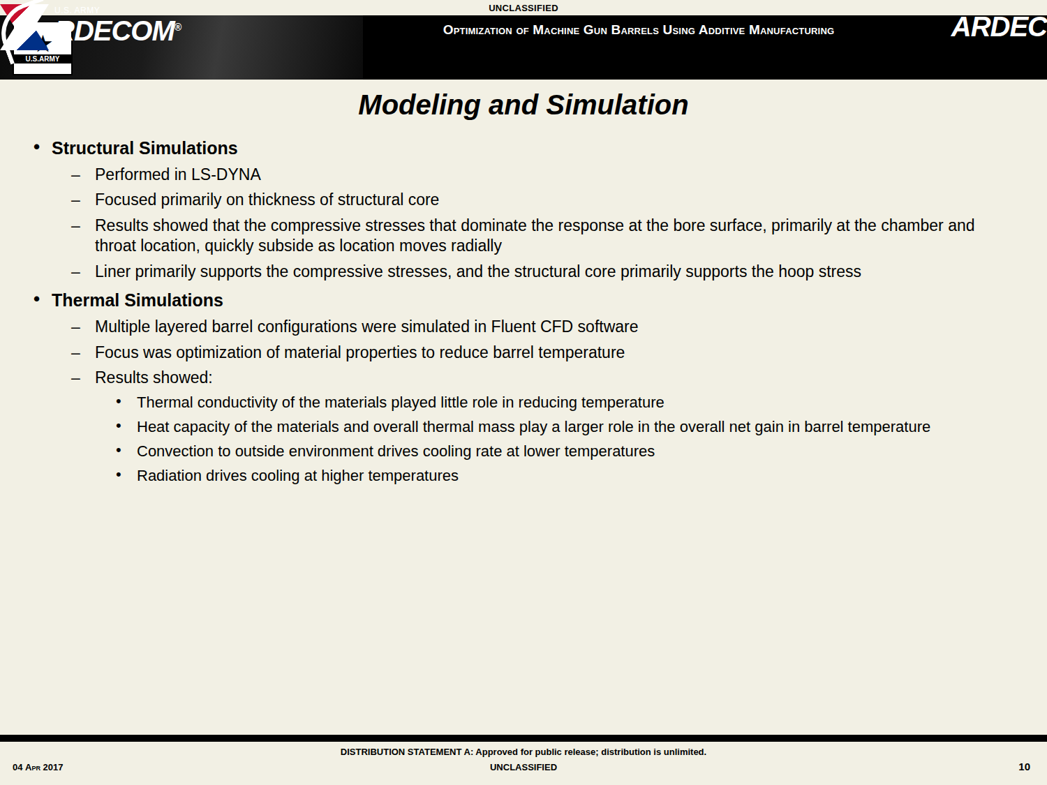UNCLASSIFIED
Optimization of Machine Gun Barrels Using Additive Manufacturing
★
U.S.ARMY
U.S. ARMY
RDECOM®
ARDEC
Modeling and Simulation
Structural Simulations
Performed in LS-DYNA
Focused primarily on thickness of structural core
Results showed that the compressive stresses that dominate the response at the bore surface, primarily at the chamber and throat location, quickly subside as location moves radially
Liner primarily supports the compressive stresses, and the structural core primarily supports the hoop stress
Thermal Simulations
Multiple layered barrel configurations were simulated in Fluent CFD software
Focus was optimization of material properties to reduce barrel temperature
Results showed:
Thermal conductivity of the materials played little role in reducing temperature
Heat capacity of the materials and overall thermal mass play a larger role in the overall net gain in barrel temperature
Convection to outside environment drives cooling rate at lower temperatures
Radiation drives cooling at higher temperatures
DISTRIBUTION STATEMENT A: Approved for public release; distribution is unlimited.
UNCLASSIFIED
04 Apr 2017
10